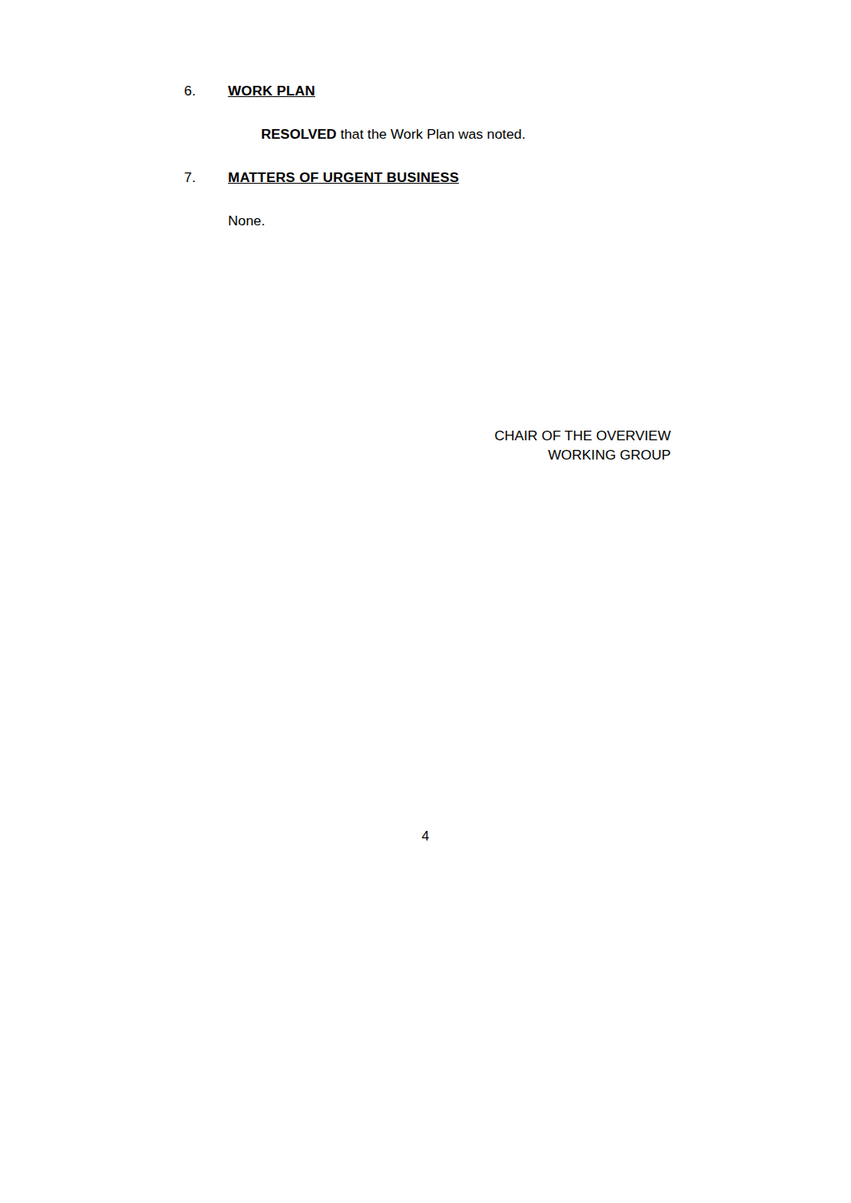6.
WORK PLAN
RESOLVED that the Work Plan was noted.
7.
MATTERS OF URGENT BUSINESS
None.
CHAIR OF THE OVERVIEW
WORKING GROUP
4